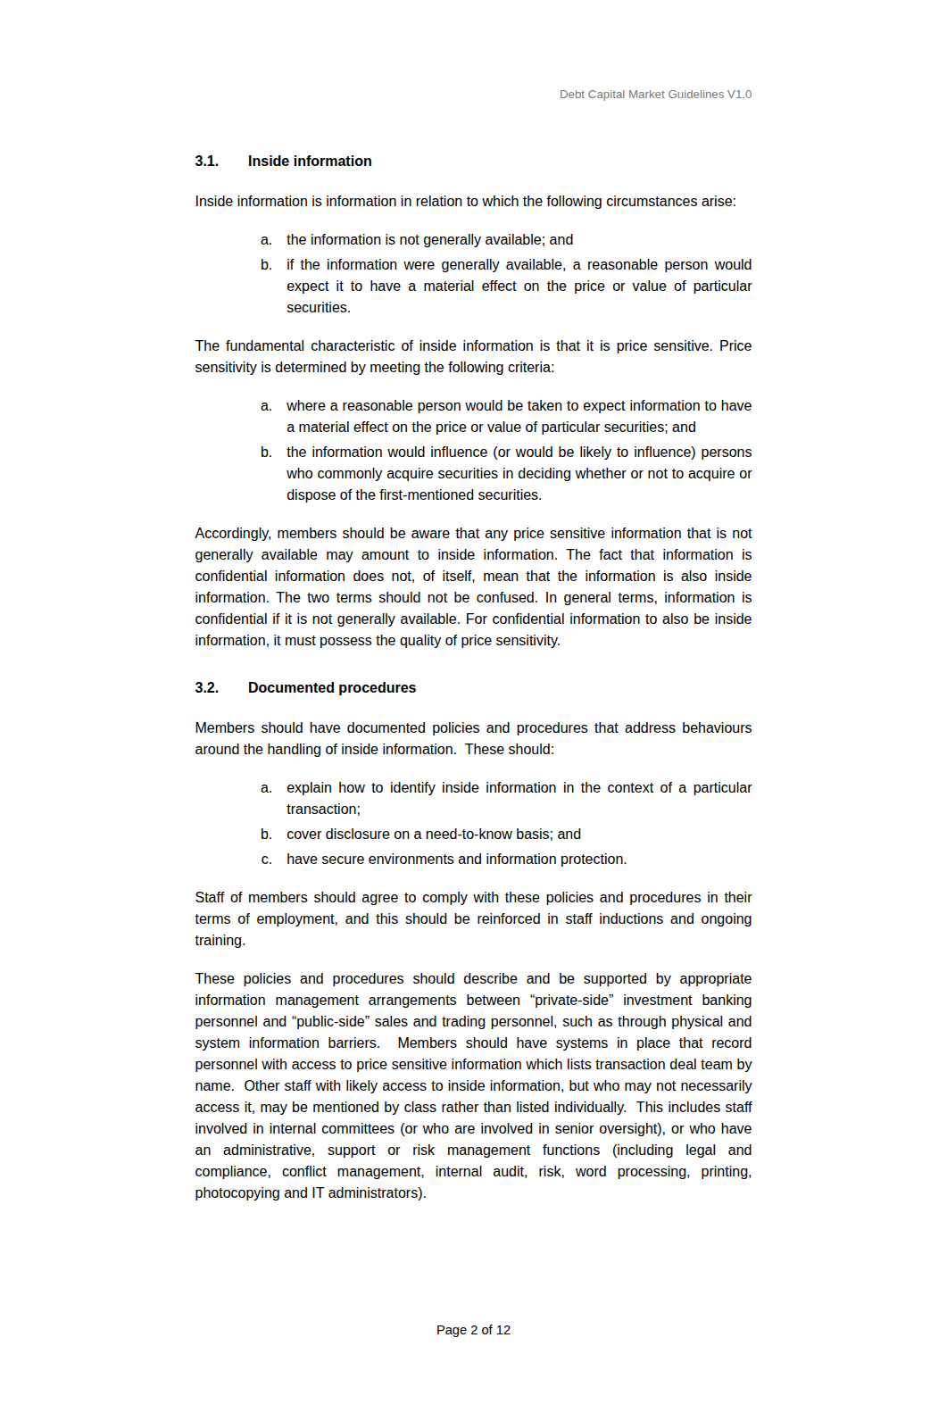Debt Capital Market Guidelines V1.0
3.1. Inside information
Inside information is information in relation to which the following circumstances arise:
the information is not generally available; and
if the information were generally available, a reasonable person would expect it to have a material effect on the price or value of particular securities.
The fundamental characteristic of inside information is that it is price sensitive. Price sensitivity is determined by meeting the following criteria:
where a reasonable person would be taken to expect information to have a material effect on the price or value of particular securities; and
the information would influence (or would be likely to influence) persons who commonly acquire securities in deciding whether or not to acquire or dispose of the first-mentioned securities.
Accordingly, members should be aware that any price sensitive information that is not generally available may amount to inside information. The fact that information is confidential information does not, of itself, mean that the information is also inside information. The two terms should not be confused. In general terms, information is confidential if it is not generally available. For confidential information to also be inside information, it must possess the quality of price sensitivity.
3.2. Documented procedures
Members should have documented policies and procedures that address behaviours around the handling of inside information. These should:
explain how to identify inside information in the context of a particular transaction;
cover disclosure on a need-to-know basis; and
have secure environments and information protection.
Staff of members should agree to comply with these policies and procedures in their terms of employment, and this should be reinforced in staff inductions and ongoing training.
These policies and procedures should describe and be supported by appropriate information management arrangements between “private-side” investment banking personnel and “public-side” sales and trading personnel, such as through physical and system information barriers. Members should have systems in place that record personnel with access to price sensitive information which lists transaction deal team by name. Other staff with likely access to inside information, but who may not necessarily access it, may be mentioned by class rather than listed individually. This includes staff involved in internal committees (or who are involved in senior oversight), or who have an administrative, support or risk management functions (including legal and compliance, conflict management, internal audit, risk, word processing, printing, photocopying and IT administrators).
Page 2 of 12